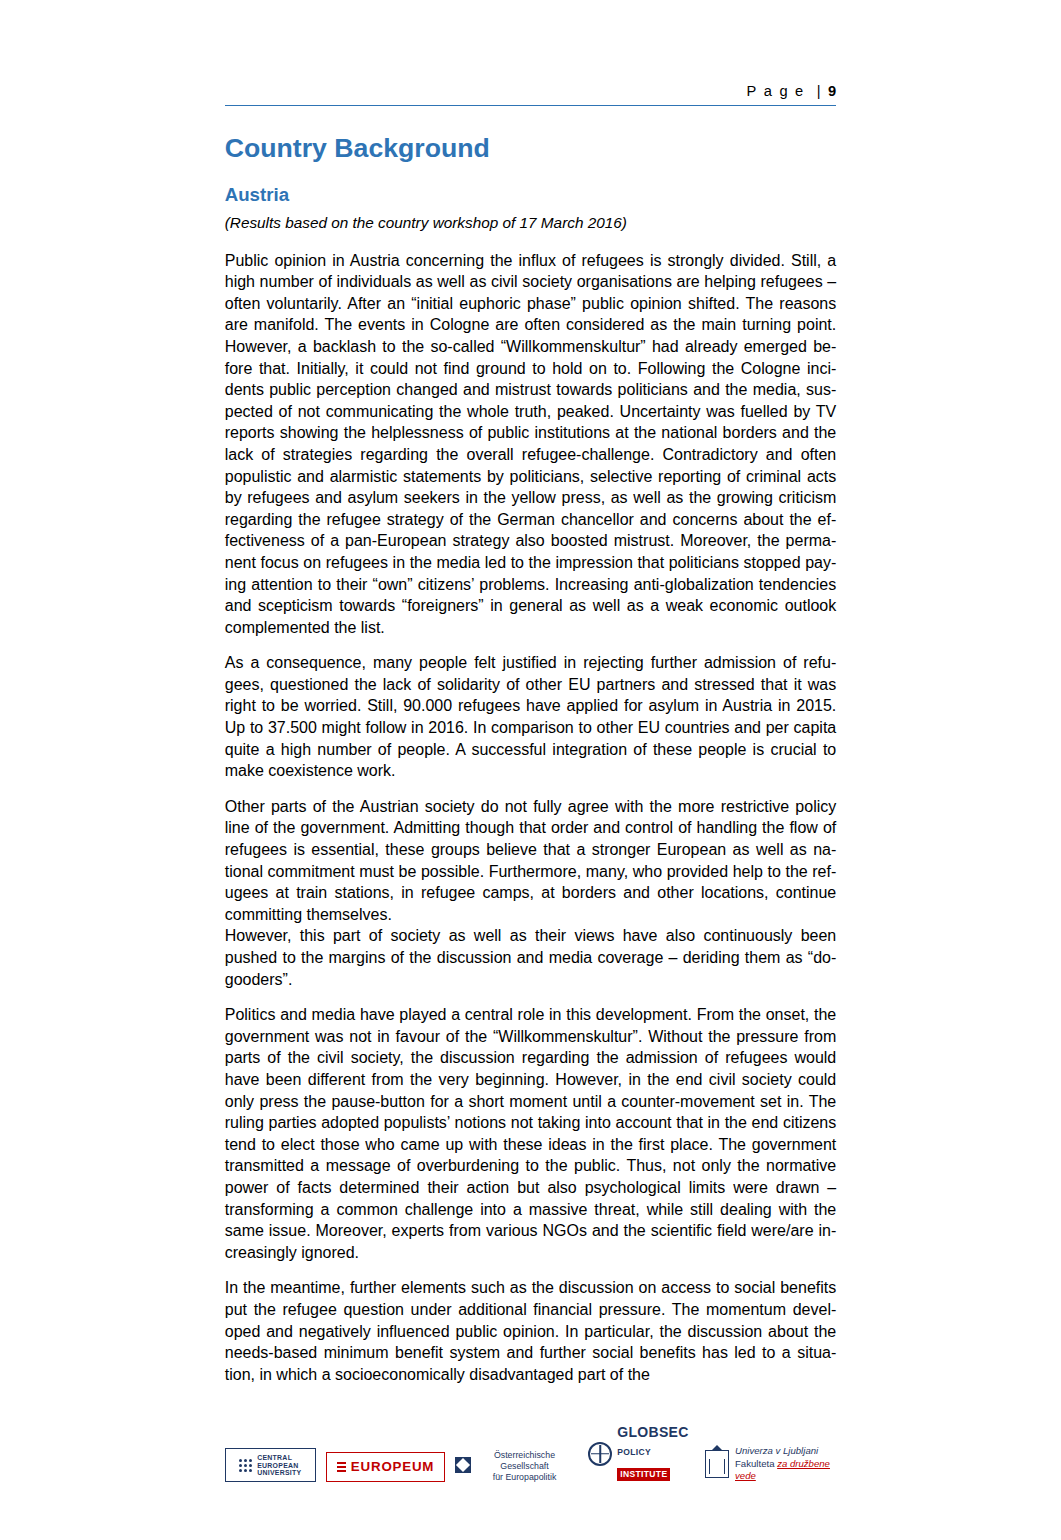P a g e | 9
Country Background
Austria
(Results based on the country workshop of 17 March 2016)
Public opinion in Austria concerning the influx of refugees is strongly divided. Still, a high number of individuals as well as civil society organisations are helping refugees – often voluntarily. After an “initial euphoric phase” public opinion shifted. The reasons are manifold. The events in Cologne are often considered as the main turning point. However, a backlash to the so-called “Willkommenskultur” had already emerged before that. Initially, it could not find ground to hold on to. Following the Cologne incidents public perception changed and mistrust towards politicians and the media, suspected of not communicating the whole truth, peaked. Uncertainty was fuelled by TV reports showing the helplessness of public institutions at the national borders and the lack of strategies regarding the overall refugee-challenge. Contradictory and often populistic and alarmistic statements by politicians, selective reporting of criminal acts by refugees and asylum seekers in the yellow press, as well as the growing criticism regarding the refugee strategy of the German chancellor and concerns about the effectiveness of a pan-European strategy also boosted mistrust. Moreover, the permanent focus on refugees in the media led to the impression that politicians stopped paying attention to their “own” citizens’ problems. Increasing anti-globalization tendencies and scepticism towards “foreigners” in general as well as a weak economic outlook complemented the list.
As a consequence, many people felt justified in rejecting further admission of refugees, questioned the lack of solidarity of other EU partners and stressed that it was right to be worried. Still, 90.000 refugees have applied for asylum in Austria in 2015. Up to 37.500 might follow in 2016. In comparison to other EU countries and per capita quite a high number of people. A successful integration of these people is crucial to make coexistence work.
Other parts of the Austrian society do not fully agree with the more restrictive policy line of the government. Admitting though that order and control of handling the flow of refugees is essential, these groups believe that a stronger European as well as national commitment must be possible. Furthermore, many, who provided help to the refugees at train stations, in refugee camps, at borders and other locations, continue committing themselves.
However, this part of society as well as their views have also continuously been pushed to the margins of the discussion and media coverage – deriding them as “do-gooders”.
Politics and media have played a central role in this development. From the onset, the government was not in favour of the “Willkommenskultur”. Without the pressure from parts of the civil society, the discussion regarding the admission of refugees would have been different from the very beginning. However, in the end civil society could only press the pause-button for a short moment until a counter-movement set in. The ruling parties adopted populists’ notions not taking into account that in the end citizens tend to elect those who came up with these ideas in the first place. The government transmitted a message of overburdening to the public. Thus, not only the normative power of facts determined their action but also psychological limits were drawn – transforming a common challenge into a massive threat, while still dealing with the same issue. Moreover, experts from various NGOs and the scientific field were/are increasingly ignored.
In the meantime, further elements such as the discussion on access to social benefits put the refugee question under additional financial pressure. The momentum developed and negatively influenced public opinion. In particular, the discussion about the needs-based minimum benefit system and further social benefits has led to a situation, in which a socioeconomically disadvantaged part of the
Central
European
University
EUROPEUM
Österreichische Gesellschaft
für Europapolitik
GLOBSEC POLICY INSTITUTE
Univerza v Ljubljani
Fakulteta za družbene vede